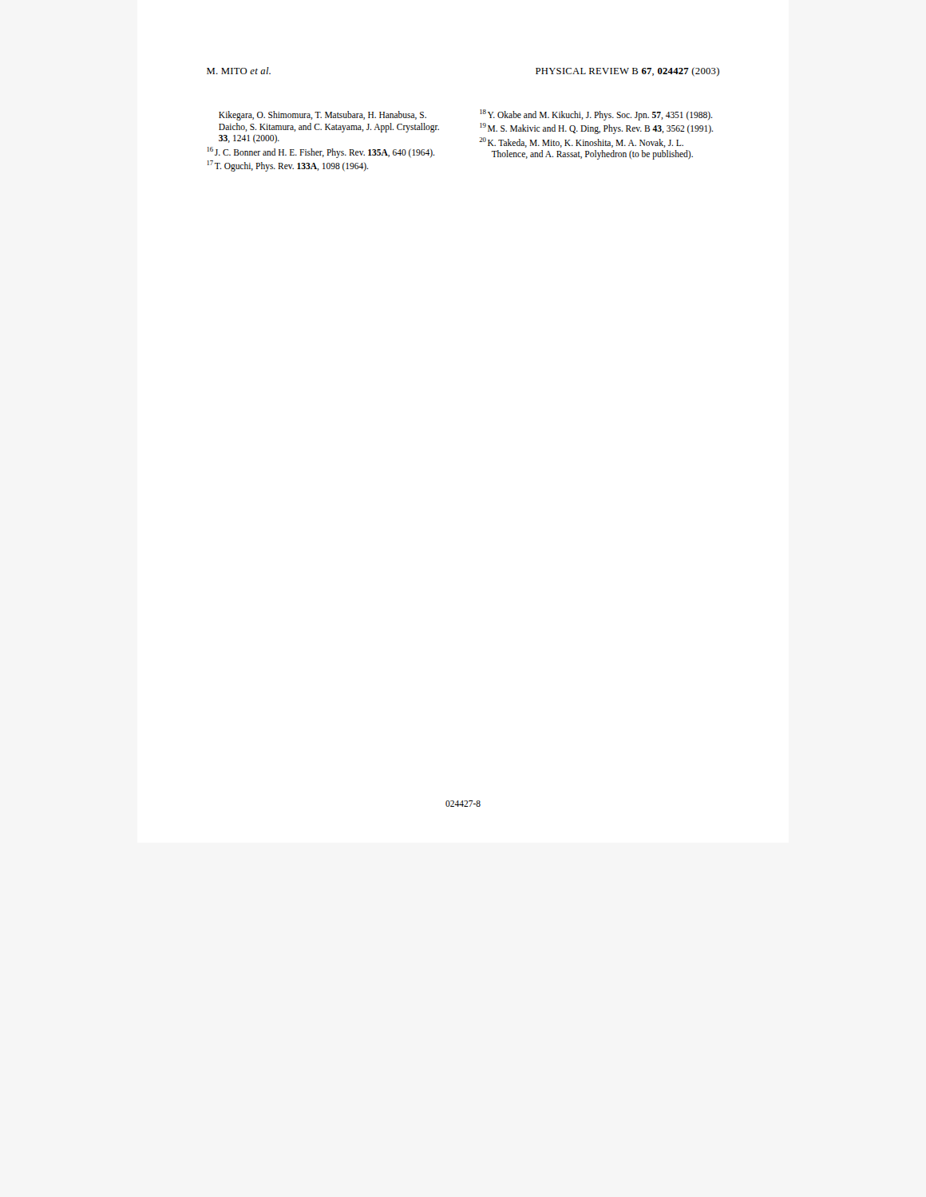M. Mito et al.
Physical Review B 67, 024427 (2003)
Kikegara, O. Shimomura, T. Matsubara, H. Hanabusa, S. Daicho, S. Kitamura, and C. Katayama, J. Appl. Crystallogr. 33, 1241 (2000).
16 J. C. Bonner and H. E. Fisher, Phys. Rev. 135A, 640 (1964).
17 T. Oguchi, Phys. Rev. 133A, 1098 (1964).
18 Y. Okabe and M. Kikuchi, J. Phys. Soc. Jpn. 57, 4351 (1988).
19 M. S. Makivic and H. Q. Ding, Phys. Rev. B 43, 3562 (1991).
20 K. Takeda, M. Mito, K. Kinoshita, M. A. Novak, J. L. Tholence, and A. Rassat, Polyhedron (to be published).
024427-8